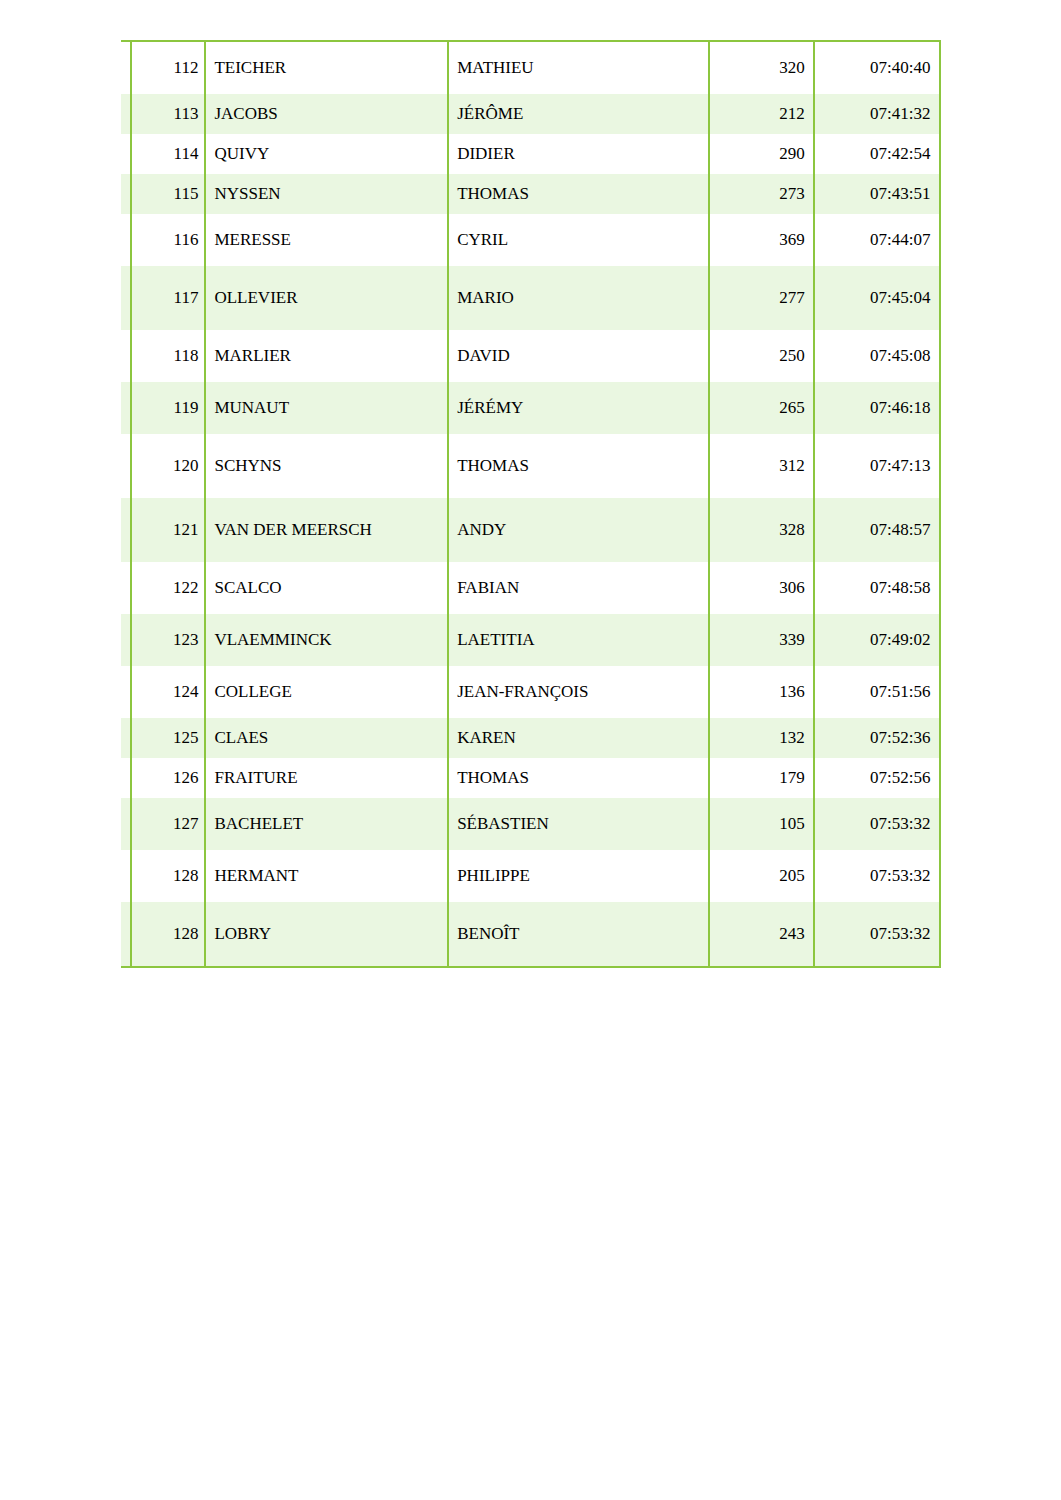| | 112 | TEICHER | MATHIEU | 320 | 07:40:40 |
| | 113 | JACOBS | JÉRÔME | 212 | 07:41:32 |
| | 114 | QUIVY | DIDIER | 290 | 07:42:54 |
| | 115 | NYSSEN | THOMAS | 273 | 07:43:51 |
| | 116 | MERESSE | CYRIL | 369 | 07:44:07 |
| | 117 | OLLEVIER | MARIO | 277 | 07:45:04 |
| | 118 | MARLIER | DAVID | 250 | 07:45:08 |
| | 119 | MUNAUT | JÉRÉMY | 265 | 07:46:18 |
| | 120 | SCHYNS | THOMAS | 312 | 07:47:13 |
| | 121 | VAN DER MEERSCH | ANDY | 328 | 07:48:57 |
| | 122 | SCALCO | FABIAN | 306 | 07:48:58 |
| | 123 | VLAEMMINCK | LAETITIA | 339 | 07:49:02 |
| | 124 | COLLEGE | JEAN-FRANÇOIS | 136 | 07:51:56 |
| | 125 | CLAES | KAREN | 132 | 07:52:36 |
| | 126 | FRAITURE | THOMAS | 179 | 07:52:56 |
| | 127 | BACHELET | SÉBASTIEN | 105 | 07:53:32 |
| | 128 | HERMANT | PHILIPPE | 205 | 07:53:32 |
| | 128 | LOBRY | BENOÎT | 243 | 07:53:32 |